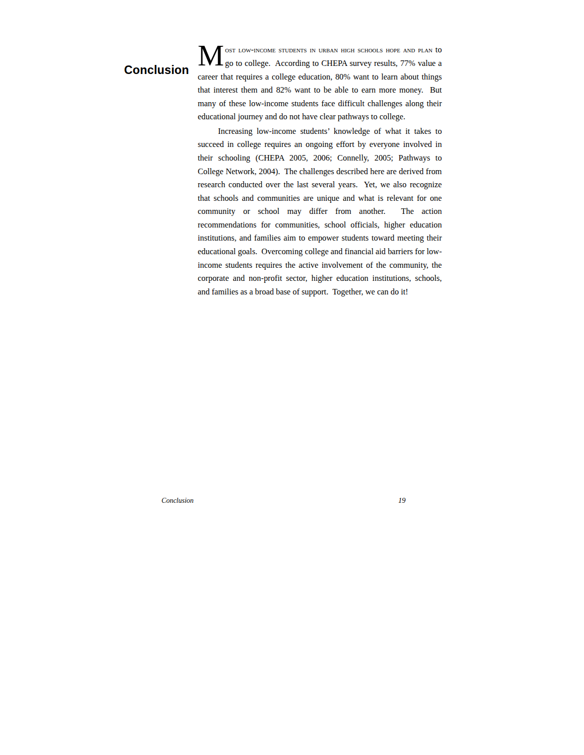Conclusion
Most low-income students in urban high schools hope and plan to go to college. According to CHEPA survey results, 77% value a career that requires a college education, 80% want to learn about things that interest them and 82% want to be able to earn more money. But many of these low-income students face difficult challenges along their educational journey and do not have clear pathways to college.
Increasing low-income students’ knowledge of what it takes to succeed in college requires an ongoing effort by everyone involved in their schooling (CHEPA 2005, 2006; Connelly, 2005; Pathways to College Network, 2004). The challenges described here are derived from research conducted over the last several years. Yet, we also recognize that schools and communities are unique and what is relevant for one community or school may differ from another. The action recommendations for communities, school officials, higher education institutions, and families aim to empower students toward meeting their educational goals. Overcoming college and financial aid barriers for low-income students requires the active involvement of the community, the corporate and non-profit sector, higher education institutions, schools, and families as a broad base of support. Together, we can do it!
Conclusion 19